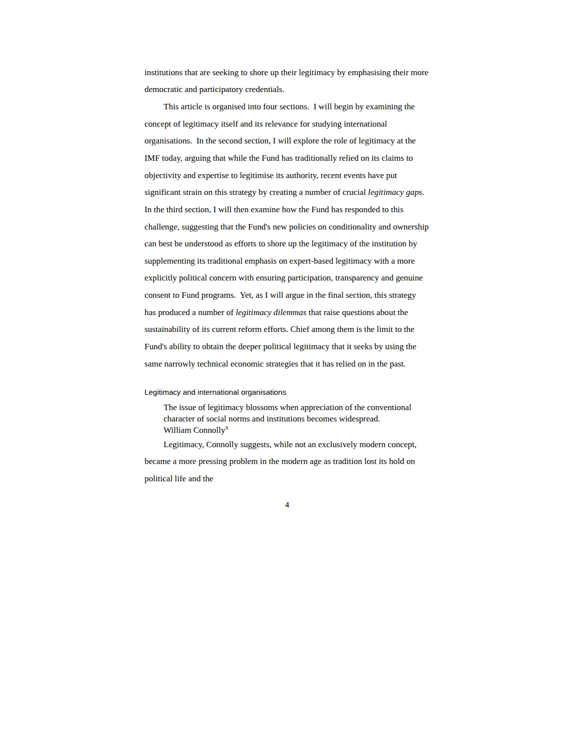institutions that are seeking to shore up their legitimacy by emphasising their more democratic and participatory credentials.
This article is organised into four sections. I will begin by examining the concept of legitimacy itself and its relevance for studying international organisations. In the second section, I will explore the role of legitimacy at the IMF today, arguing that while the Fund has traditionally relied on its claims to objectivity and expertise to legitimise its authority, recent events have put significant strain on this strategy by creating a number of crucial legitimacy gaps. In the third section, I will then examine how the Fund has responded to this challenge, suggesting that the Fund's new policies on conditionality and ownership can best be understood as efforts to shore up the legitimacy of the institution by supplementing its traditional emphasis on expert-based legitimacy with a more explicitly political concern with ensuring participation, transparency and genuine consent to Fund programs. Yet, as I will argue in the final section, this strategy has produced a number of legitimacy dilemmas that raise questions about the sustainability of its current reform efforts. Chief among them is the limit to the Fund's ability to obtain the deeper political legitimacy that it seeks by using the same narrowly technical economic strategies that it has relied on in the past.
Legitimacy and international organisations
The issue of legitimacy blossoms when appreciation of the conventional character of social norms and institutions becomes widespread.
William Connollyx
Legitimacy, Connolly suggests, while not an exclusively modern concept, became a more pressing problem in the modern age as tradition lost its hold on political life and the
4